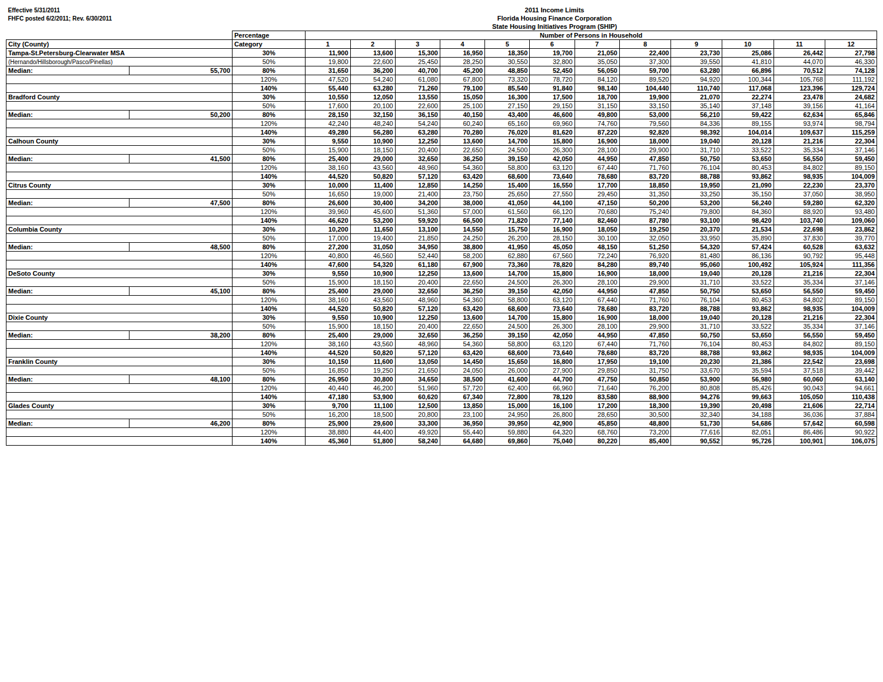| Effective 5/31/2011 | 2011 Income Limits |
| FHFC posted 6/2/2011; Rev. 6/30/2011 | Florida Housing Finance Corporation |
| | State Housing Initiatives Program (SHIP) |
| | Percentage | Number of Persons in Household |
| City (County) | Category | 1 | 2 | 3 | 4 | 5 | 6 | 7 | 8 | 9 | 10 | 11 | 12 |
| Tampa-St.Petersburg-Clearwater MSA | 30% | 11,900 | 13,600 | 15,300 | 16,950 | 18,350 | 19,700 | 21,050 | 22,400 | 23,730 | 25,086 | 26,442 | 27,798 |
| (Hernando/Hillsborough/Pasco/Pinellas) | 50% | 19,800 | 22,600 | 25,450 | 28,250 | 30,550 | 32,800 | 35,050 | 37,300 | 39,550 | 41,810 | 44,070 | 46,330 |
| Median: | 55,700 | 80% | 31,650 | 36,200 | 40,700 | 45,200 | 48,850 | 52,450 | 56,050 | 59,700 | 63,280 | 66,896 | 70,512 | 74,128 |
| | 120% | 47,520 | 54,240 | 61,080 | 67,800 | 73,320 | 78,720 | 84,120 | 89,520 | 94,920 | 100,344 | 105,768 | 111,192 |
| | 140% | 55,440 | 63,280 | 71,260 | 79,100 | 85,540 | 91,840 | 98,140 | 104,440 | 110,740 | 117,068 | 123,396 | 129,724 |
| Bradford County | 30% | 10,550 | 12,050 | 13,550 | 15,050 | 16,300 | 17,500 | 18,700 | 19,900 | 21,070 | 22,274 | 23,478 | 24,682 |
| | 50% | 17,600 | 20,100 | 22,600 | 25,100 | 27,150 | 29,150 | 31,150 | 33,150 | 35,140 | 37,148 | 39,156 | 41,164 |
| Median: | 50,200 | 80% | 28,150 | 32,150 | 36,150 | 40,150 | 43,400 | 46,600 | 49,800 | 53,000 | 56,210 | 59,422 | 62,634 | 65,846 |
| | 120% | 42,240 | 48,240 | 54,240 | 60,240 | 65,160 | 69,960 | 74,760 | 79,560 | 84,336 | 89,155 | 93,974 | 98,794 |
| | 140% | 49,280 | 56,280 | 63,280 | 70,280 | 76,020 | 81,620 | 87,220 | 92,820 | 98,392 | 104,014 | 109,637 | 115,259 |
| Calhoun County | 30% | 9,550 | 10,900 | 12,250 | 13,600 | 14,700 | 15,800 | 16,900 | 18,000 | 19,040 | 20,128 | 21,216 | 22,304 |
| | 50% | 15,900 | 18,150 | 20,400 | 22,650 | 24,500 | 26,300 | 28,100 | 29,900 | 31,710 | 33,522 | 35,334 | 37,146 |
| Median: | 41,500 | 80% | 25,400 | 29,000 | 32,650 | 36,250 | 39,150 | 42,050 | 44,950 | 47,850 | 50,750 | 53,650 | 56,550 | 59,450 |
| | 120% | 38,160 | 43,560 | 48,960 | 54,360 | 58,800 | 63,120 | 67,440 | 71,760 | 76,104 | 80,453 | 84,802 | 89,150 |
| | 140% | 44,520 | 50,820 | 57,120 | 63,420 | 68,600 | 73,640 | 78,680 | 83,720 | 88,788 | 93,862 | 98,935 | 104,009 |
| Citrus County | 30% | 10,000 | 11,400 | 12,850 | 14,250 | 15,400 | 16,550 | 17,700 | 18,850 | 19,950 | 21,090 | 22,230 | 23,370 |
| | 50% | 16,650 | 19,000 | 21,400 | 23,750 | 25,650 | 27,550 | 29,450 | 31,350 | 33,250 | 35,150 | 37,050 | 38,950 |
| Median: | 47,500 | 80% | 26,600 | 30,400 | 34,200 | 38,000 | 41,050 | 44,100 | 47,150 | 50,200 | 53,200 | 56,240 | 59,280 | 62,320 |
| | 120% | 39,960 | 45,600 | 51,360 | 57,000 | 61,560 | 66,120 | 70,680 | 75,240 | 79,800 | 84,360 | 88,920 | 93,480 |
| | 140% | 46,620 | 53,200 | 59,920 | 66,500 | 71,820 | 77,140 | 82,460 | 87,780 | 93,100 | 98,420 | 103,740 | 109,060 |
| Columbia County | 30% | 10,200 | 11,650 | 13,100 | 14,550 | 15,750 | 16,900 | 18,050 | 19,250 | 20,370 | 21,534 | 22,698 | 23,862 |
| | 50% | 17,000 | 19,400 | 21,850 | 24,250 | 26,200 | 28,150 | 30,100 | 32,050 | 33,950 | 35,890 | 37,830 | 39,770 |
| Median: | 48,500 | 80% | 27,200 | 31,050 | 34,950 | 38,800 | 41,950 | 45,050 | 48,150 | 51,250 | 54,320 | 57,424 | 60,528 | 63,632 |
| | 120% | 40,800 | 46,560 | 52,440 | 58,200 | 62,880 | 67,560 | 72,240 | 76,920 | 81,480 | 86,136 | 90,792 | 95,448 |
| | 140% | 47,600 | 54,320 | 61,180 | 67,900 | 73,360 | 78,820 | 84,280 | 89,740 | 95,060 | 100,492 | 105,924 | 111,356 |
| DeSoto County | 30% | 9,550 | 10,900 | 12,250 | 13,600 | 14,700 | 15,800 | 16,900 | 18,000 | 19,040 | 20,128 | 21,216 | 22,304 |
| | 50% | 15,900 | 18,150 | 20,400 | 22,650 | 24,500 | 26,300 | 28,100 | 29,900 | 31,710 | 33,522 | 35,334 | 37,146 |
| Median: | 45,100 | 80% | 25,400 | 29,000 | 32,650 | 36,250 | 39,150 | 42,050 | 44,950 | 47,850 | 50,750 | 53,650 | 56,550 | 59,450 |
| | 120% | 38,160 | 43,560 | 48,960 | 54,360 | 58,800 | 63,120 | 67,440 | 71,760 | 76,104 | 80,453 | 84,802 | 89,150 |
| | 140% | 44,520 | 50,820 | 57,120 | 63,420 | 68,600 | 73,640 | 78,680 | 83,720 | 88,788 | 93,862 | 98,935 | 104,009 |
| Dixie County | 30% | 9,550 | 10,900 | 12,250 | 13,600 | 14,700 | 15,800 | 16,900 | 18,000 | 19,040 | 20,128 | 21,216 | 22,304 |
| | 50% | 15,900 | 18,150 | 20,400 | 22,650 | 24,500 | 26,300 | 28,100 | 29,900 | 31,710 | 33,522 | 35,334 | 37,146 |
| Median: | 38,200 | 80% | 25,400 | 29,000 | 32,650 | 36,250 | 39,150 | 42,050 | 44,950 | 47,850 | 50,750 | 53,650 | 56,550 | 59,450 |
| | 120% | 38,160 | 43,560 | 48,960 | 54,360 | 58,800 | 63,120 | 67,440 | 71,760 | 76,104 | 80,453 | 84,802 | 89,150 |
| | 140% | 44,520 | 50,820 | 57,120 | 63,420 | 68,600 | 73,640 | 78,680 | 83,720 | 88,788 | 93,862 | 98,935 | 104,009 |
| Franklin County | 30% | 10,150 | 11,600 | 13,050 | 14,450 | 15,650 | 16,800 | 17,950 | 19,100 | 20,230 | 21,386 | 22,542 | 23,698 |
| | 50% | 16,850 | 19,250 | 21,650 | 24,050 | 26,000 | 27,900 | 29,850 | 31,750 | 33,670 | 35,594 | 37,518 | 39,442 |
| Median: | 48,100 | 80% | 26,950 | 30,800 | 34,650 | 38,500 | 41,600 | 44,700 | 47,750 | 50,850 | 53,900 | 56,980 | 60,060 | 63,140 |
| | 120% | 40,440 | 46,200 | 51,960 | 57,720 | 62,400 | 66,960 | 71,640 | 76,200 | 80,808 | 85,426 | 90,043 | 94,661 |
| | 140% | 47,180 | 53,900 | 60,620 | 67,340 | 72,800 | 78,120 | 83,580 | 88,900 | 94,276 | 99,663 | 105,050 | 110,438 |
| Glades County | 30% | 9,700 | 11,100 | 12,500 | 13,850 | 15,000 | 16,100 | 17,200 | 18,300 | 19,390 | 20,498 | 21,606 | 22,714 |
| | 50% | 16,200 | 18,500 | 20,800 | 23,100 | 24,950 | 26,800 | 28,650 | 30,500 | 32,340 | 34,188 | 36,036 | 37,884 |
| Median: | 46,200 | 80% | 25,900 | 29,600 | 33,300 | 36,950 | 39,950 | 42,900 | 45,850 | 48,800 | 51,730 | 54,686 | 57,642 | 60,598 |
| | 120% | 38,880 | 44,400 | 49,920 | 55,440 | 59,880 | 64,320 | 68,760 | 73,200 | 77,616 | 82,051 | 86,486 | 90,922 |
| | 140% | 45,360 | 51,800 | 58,240 | 64,680 | 69,860 | 75,040 | 80,220 | 85,400 | 90,552 | 95,726 | 100,901 | 106,075 |